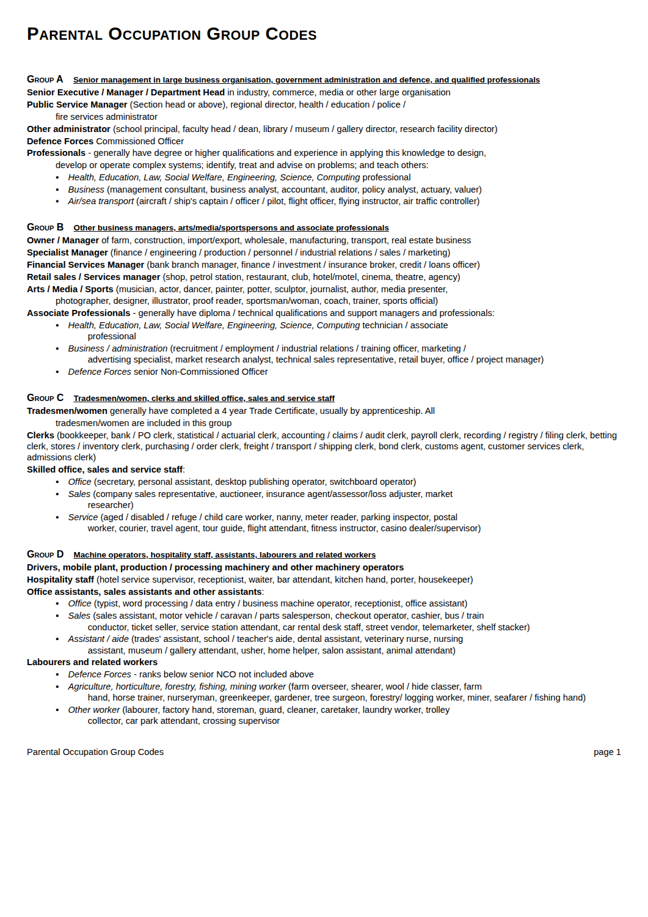PARENTAL OCCUPATION GROUP CODES
Group A Senior management in large business organisation, government administration and defence, and qualified professionals
Senior Executive / Manager / Department Head in industry, commerce, media or other large organisation
Public Service Manager (Section head or above), regional director, health / education / police /
fire services administrator
Other administrator (school principal, faculty head / dean, library / museum / gallery director, research facility director)
Defence Forces Commissioned Officer
Professionals - generally have degree or higher qualifications and experience in applying this knowledge to design,
develop or operate complex systems; identify, treat and advise on problems; and teach others:
Health, Education, Law, Social Welfare, Engineering, Science, Computing professional
Business (management consultant, business analyst, accountant, auditor, policy analyst, actuary, valuer)
Air/sea transport (aircraft / ship's captain / officer / pilot, flight officer, flying instructor, air traffic controller)
Group B Other business managers, arts/media/sportspersons and associate professionals
Owner / Manager of farm, construction, import/export, wholesale, manufacturing, transport, real estate business
Specialist Manager (finance / engineering / production / personnel / industrial relations / sales / marketing)
Financial Services Manager (bank branch manager, finance / investment / insurance broker, credit / loans officer)
Retail sales / Services manager (shop, petrol station, restaurant, club, hotel/motel, cinema, theatre, agency)
Arts / Media / Sports (musician, actor, dancer, painter, potter, sculptor, journalist, author, media presenter,
photographer, designer, illustrator, proof reader, sportsman/woman, coach, trainer, sports official)
Associate Professionals - generally have diploma / technical qualifications and support managers and professionals:
Health, Education, Law, Social Welfare, Engineering, Science, Computing technician / associate professional
Business / administration (recruitment / employment / industrial relations / training officer, marketing / advertising specialist, market research analyst, technical sales representative, retail buyer, office / project manager)
Defence Forces senior Non-Commissioned Officer
Group C Tradesmen/women, clerks and skilled office, sales and service staff
Tradesmen/women generally have completed a 4 year Trade Certificate, usually by apprenticeship. All
tradesmen/women are included in this group
Clerks (bookkeeper, bank / PO clerk, statistical / actuarial clerk, accounting / claims / audit clerk, payroll clerk, recording / registry / filing clerk, betting clerk, stores / inventory clerk, purchasing / order clerk, freight / transport / shipping clerk, bond clerk, customs agent, customer services clerk, admissions clerk)
Skilled office, sales and service staff:
Office (secretary, personal assistant, desktop publishing operator, switchboard operator)
Sales (company sales representative, auctioneer, insurance agent/assessor/loss adjuster, market researcher)
Service (aged / disabled / refuge / child care worker, nanny, meter reader, parking inspector, postal worker, courier, travel agent, tour guide, flight attendant, fitness instructor, casino dealer/supervisor)
Group D Machine operators, hospitality staff, assistants, labourers and related workers
Drivers, mobile plant, production / processing machinery and other machinery operators
Hospitality staff (hotel service supervisor, receptionist, waiter, bar attendant, kitchen hand, porter, housekeeper)
Office assistants, sales assistants and other assistants:
Office (typist, word processing / data entry / business machine operator, receptionist, office assistant)
Sales (sales assistant, motor vehicle / caravan / parts salesperson, checkout operator, cashier, bus / train conductor, ticket seller, service station attendant, car rental desk staff, street vendor, telemarketer, shelf stacker)
Assistant / aide (trades' assistant, school / teacher's aide, dental assistant, veterinary nurse, nursing assistant, museum / gallery attendant, usher, home helper, salon assistant, animal attendant)
Labourers and related workers
Defence Forces - ranks below senior NCO not included above
Agriculture, horticulture, forestry, fishing, mining worker (farm overseer, shearer, wool / hide classer, farm hand, horse trainer, nurseryman, greenkeeper, gardener, tree surgeon, forestry/ logging worker, miner, seafarer / fishing hand)
Other worker (labourer, factory hand, storeman, guard, cleaner, caretaker, laundry worker, trolley collector, car park attendant, crossing supervisor
Parental Occupation Group Codes page 1